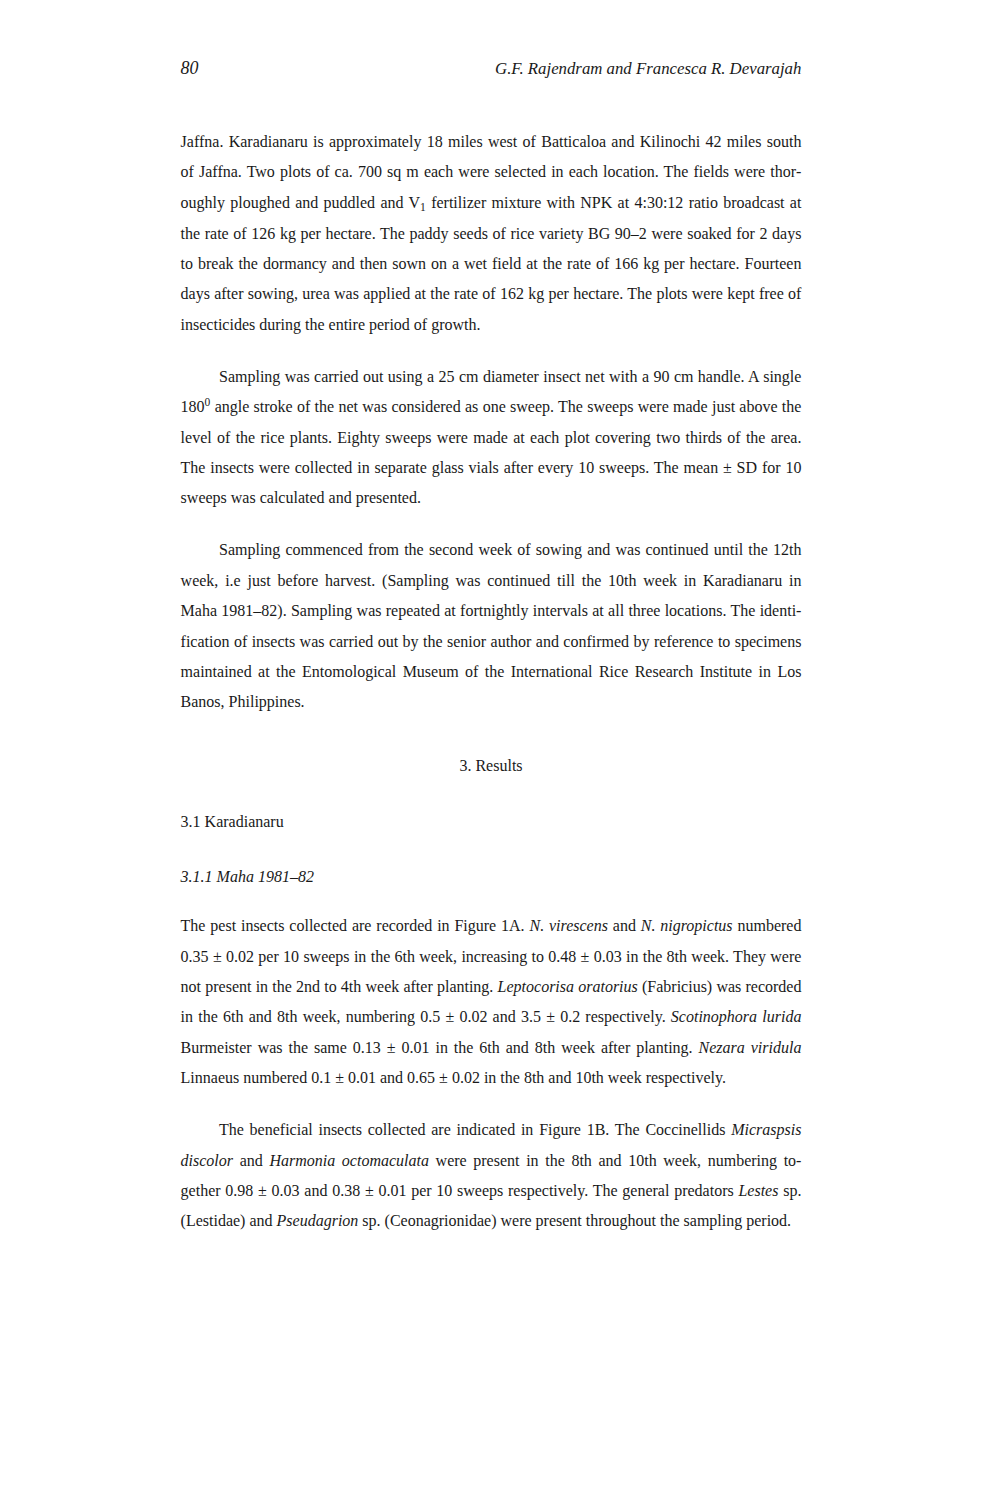80 G.F. Rajendram and Francesca R. Devarajah
Jaffna. Karadianaru is approximately 18 miles west of Batticaloa and Kilinochi 42 miles south of Jaffna. Two plots of ca. 700 sq m each were selected in each location. The fields were thoroughly ploughed and puddled and V1 fertilizer mixture with NPK at 4:30:12 ratio broadcast at the rate of 126 kg per hectare. The paddy seeds of rice variety BG 90–2 were soaked for 2 days to break the dormancy and then sown on a wet field at the rate of 166 kg per hectare. Fourteen days after sowing, urea was applied at the rate of 162 kg per hectare. The plots were kept free of insecticides during the entire period of growth.
Sampling was carried out using a 25 cm diameter insect net with a 90 cm handle. A single 1800 angle stroke of the net was considered as one sweep. The sweeps were made just above the level of the rice plants. Eighty sweeps were made at each plot covering two thirds of the area. The insects were collected in separate glass vials after every 10 sweeps. The mean ± SD for 10 sweeps was calculated and presented.
Sampling commenced from the second week of sowing and was continued until the 12th week, i.e just before harvest. (Sampling was continued till the 10th week in Karadianaru in Maha 1981–82). Sampling was repeated at fortnightly intervals at all three locations. The identification of insects was carried out by the senior author and confirmed by reference to specimens maintained at the Entomological Museum of the International Rice Research Institute in Los Banos, Philippines.
3. Results
3.1 Karadianaru
3.1.1 Maha 1981–82
The pest insects collected are recorded in Figure 1A. N. virescens and N. nigropictus numbered 0.35 ± 0.02 per 10 sweeps in the 6th week, increasing to 0.48 ± 0.03 in the 8th week. They were not present in the 2nd to 4th week after planting. Leptocorisa oratorius (Fabricius) was recorded in the 6th and 8th week, numbering 0.5 ± 0.02 and 3.5 ± 0.2 respectively. Scotinophora lurida Burmeister was the same 0.13 ± 0.01 in the 6th and 8th week after planting. Nezara viridula Linnaeus numbered 0.1 ± 0.01 and 0.65 ± 0.02 in the 8th and 10th week respectively.
The beneficial insects collected are indicated in Figure 1B. The Coccinellids Micraspsis discolor and Harmonia octomaculata were present in the 8th and 10th week, numbering together 0.98 ± 0.03 and 0.38 ± 0.01 per 10 sweeps respectively. The general predators Lestes sp. (Lestidae) and Pseudagrion sp. (Ceonagrionidae) were present throughout the sampling period.